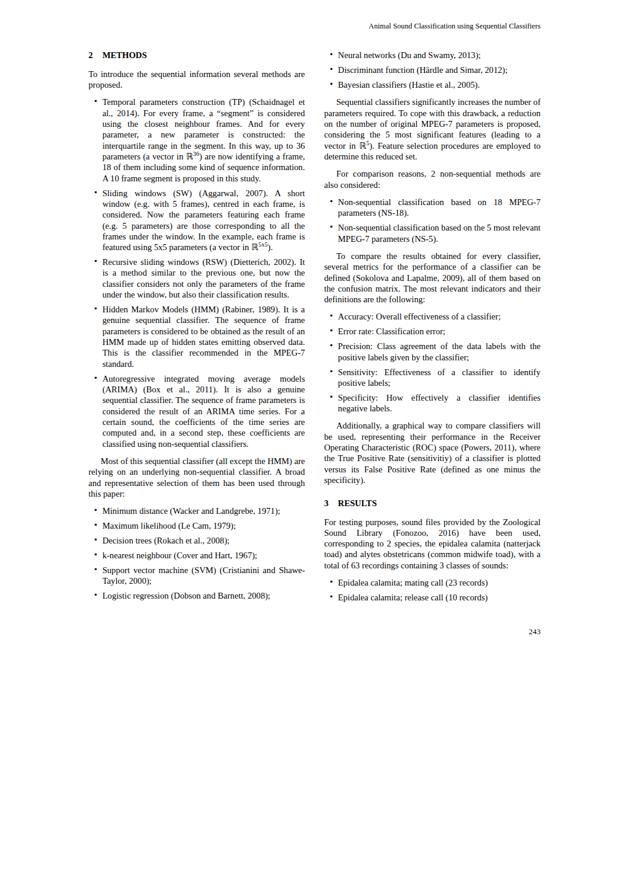Animal Sound Classification using Sequential Classifiers
2 METHODS
To introduce the sequential information several methods are proposed.
Temporal parameters construction (TP) (Schaidnagel et al., 2014). For every frame, a “segment” is considered using the closest neighbour frames. And for every parameter, a new parameter is constructed: the interquartile range in the segment. In this way, up to 36 parameters (a vector in ℝ36) are now identifying a frame, 18 of them including some kind of sequence information. A 10 frame segment is proposed in this study.
Sliding windows (SW) (Aggarwal, 2007). A short window (e.g. with 5 frames), centred in each frame, is considered. Now the parameters featuring each frame (e.g. 5 parameters) are those corresponding to all the frames under the window. In the example, each frame is featured using 5x5 parameters (a vector in ℝ5x5).
Recursive sliding windows (RSW) (Dietterich, 2002). It is a method similar to the previous one, but now the classifier considers not only the parameters of the frame under the window, but also their classification results.
Hidden Markov Models (HMM) (Rabiner, 1989). It is a genuine sequential classifier. The sequence of frame parameters is considered to be obtained as the result of an HMM made up of hidden states emitting observed data. This is the classifier recommended in the MPEG-7 standard.
Autoregressive integrated moving average models (ARIMA) (Box et al., 2011). It is also a genuine sequential classifier. The sequence of frame parameters is considered the result of an ARIMA time series. For a certain sound, the coefficients of the time series are computed and, in a second step, these coefficients are classified using non-sequential classifiers.
Most of this sequential classifier (all except the HMM) are relying on an underlying non-sequential classifier. A broad and representative selection of them has been used through this paper:
Minimum distance (Wacker and Landgrebe, 1971);
Maximum likelihood (Le Cam, 1979);
Decision trees (Rokach et al., 2008);
k-nearest neighbour (Cover and Hart, 1967);
Support vector machine (SVM) (Cristianini and Shawe-Taylor, 2000);
Logistic regression (Dobson and Barnett, 2008);
Neural networks (Du and Swamy, 2013);
Discriminant function (Härdle and Simar, 2012);
Bayesian classifiers (Hastie et al., 2005).
Sequential classifiers significantly increases the number of parameters required. To cope with this drawback, a reduction on the number of original MPEG-7 parameters is proposed, considering the 5 most significant features (leading to a vector in ℝ5). Feature selection procedures are employed to determine this reduced set.
For comparison reasons, 2 non-sequential methods are also considered:
Non-sequential classification based on 18 MPEG-7 parameters (NS-18).
Non-sequential classification based on the 5 most relevant MPEG-7 parameters (NS-5).
To compare the results obtained for every classifier, several metrics for the performance of a classifier can be defined (Sokolova and Lapalme, 2009), all of them based on the confusion matrix. The most relevant indicators and their definitions are the following:
Accuracy: Overall effectiveness of a classifier;
Error rate: Classification error;
Precision: Class agreement of the data labels with the positive labels given by the classifier;
Sensitivity: Effectiveness of a classifier to identify positive labels;
Specificity: How effectively a classifier identifies negative labels.
Additionally, a graphical way to compare classifiers will be used, representing their performance in the Receiver Operating Characteristic (ROC) space (Powers, 2011), where the True Positive Rate (sensitivitiy) of a classifier is plotted versus its False Positive Rate (defined as one minus the specificity).
3 RESULTS
For testing purposes, sound files provided by the Zoological Sound Library (Fonozoo, 2016) have been used, corresponding to 2 species, the epidalea calamita (natterjack toad) and alytes obstetricans (common midwife toad), with a total of 63 recordings containing 3 classes of sounds:
Epidalea calamita; mating call (23 records)
Epidalea calamita; release call (10 records)
243